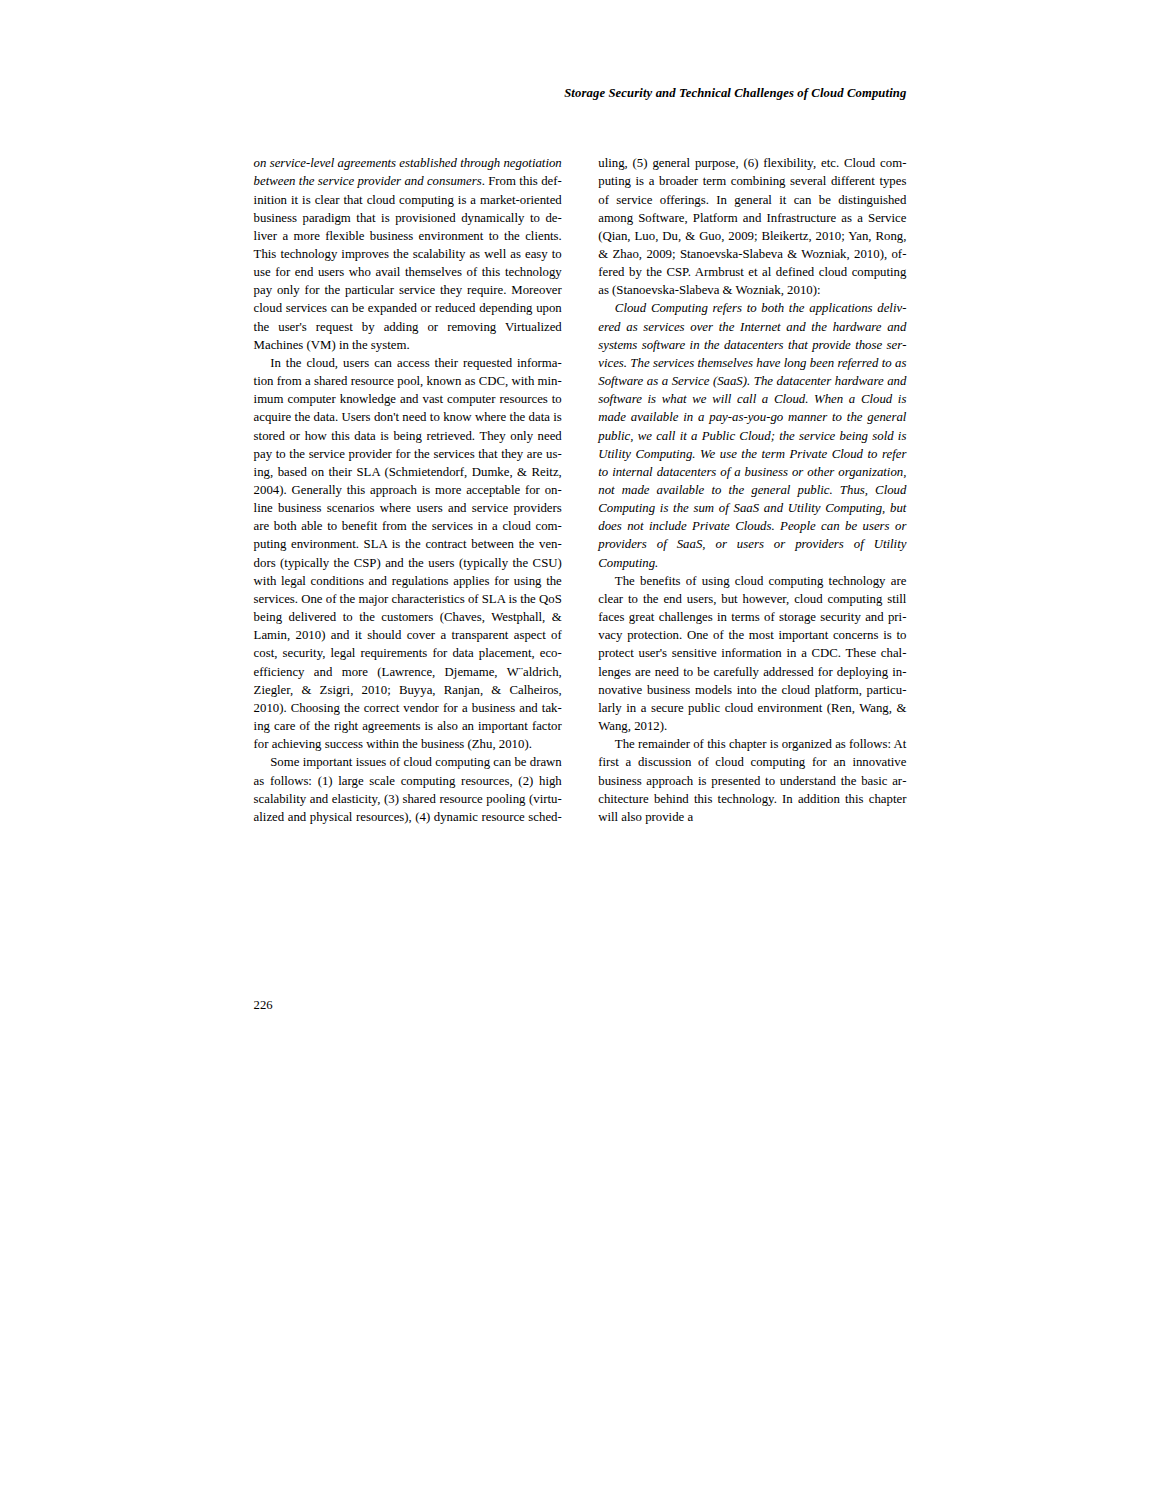Storage Security and Technical Challenges of Cloud Computing
on service-level agreements established through negotiation between the service provider and consumers. From this definition it is clear that cloud computing is a market-oriented business paradigm that is provisioned dynamically to deliver a more flexible business environment to the clients. This technology improves the scalability as well as easy to use for end users who avail themselves of this technology pay only for the particular service they require. Moreover cloud services can be expanded or reduced depending upon the user's request by adding or removing Virtualized Machines (VM) in the system.
In the cloud, users can access their requested information from a shared resource pool, known as CDC, with minimum computer knowledge and vast computer resources to acquire the data. Users don't need to know where the data is stored or how this data is being retrieved. They only need pay to the service provider for the services that they are using, based on their SLA (Schmietendorf, Dumke, & Reitz, 2004). Generally this approach is more acceptable for online business scenarios where users and service providers are both able to benefit from the services in a cloud computing environment. SLA is the contract between the vendors (typically the CSP) and the users (typically the CSU) with legal conditions and regulations applies for using the services. One of the major characteristics of SLA is the QoS being delivered to the customers (Chaves, Westphall, & Lamin, 2010) and it should cover a transparent aspect of cost, security, legal requirements for data placement, eco-efficiency and more (Lawrence, Djemame, W¨aldrich, Ziegler, & Zsigri, 2010; Buyya, Ranjan, & Calheiros, 2010). Choosing the correct vendor for a business and taking care of the right agreements is also an important factor for achieving success within the business (Zhu, 2010).
Some important issues of cloud computing can be drawn as follows: (1) large scale computing resources, (2) high scalability and elasticity, (3) shared resource pooling (virtualized and physical resources), (4) dynamic resource scheduling, (5) general purpose, (6) flexibility, etc. Cloud computing is a broader term combining several different types of service offerings. In general it can be distinguished among Software, Platform and Infrastructure as a Service (Qian, Luo, Du, & Guo, 2009; Bleikertz, 2010; Yan, Rong, & Zhao, 2009; Stanoevska-Slabeva & Wozniak, 2010), offered by the CSP. Armbrust et al defined cloud computing as (Stanoevska-Slabeva & Wozniak, 2010):
Cloud Computing refers to both the applications delivered as services over the Internet and the hardware and systems software in the datacenters that provide those services. The services themselves have long been referred to as Software as a Service (SaaS). The datacenter hardware and software is what we will call a Cloud. When a Cloud is made available in a pay-as-you-go manner to the general public, we call it a Public Cloud; the service being sold is Utility Computing. We use the term Private Cloud to refer to internal datacenters of a business or other organization, not made available to the general public. Thus, Cloud Computing is the sum of SaaS and Utility Computing, but does not include Private Clouds. People can be users or providers of SaaS, or users or providers of Utility Computing.
The benefits of using cloud computing technology are clear to the end users, but however, cloud computing still faces great challenges in terms of storage security and privacy protection. One of the most important concerns is to protect user's sensitive information in a CDC. These challenges are need to be carefully addressed for deploying innovative business models into the cloud platform, particularly in a secure public cloud environment (Ren, Wang, & Wang, 2012).
The remainder of this chapter is organized as follows: At first a discussion of cloud computing for an innovative business approach is presented to understand the basic architecture behind this technology. In addition this chapter will also provide a
226